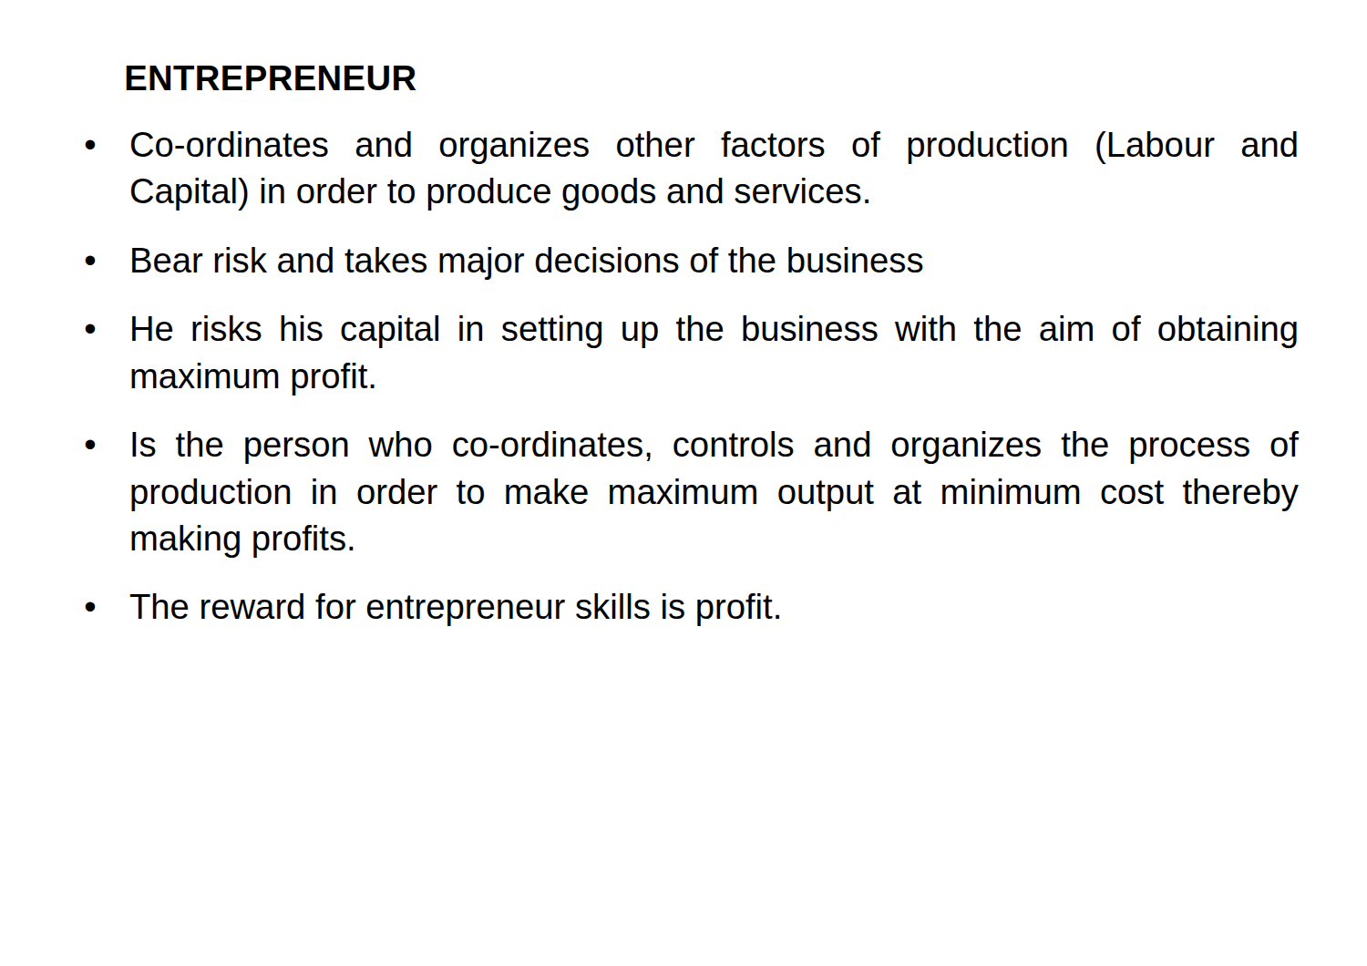ENTREPRENEUR
Co-ordinates and organizes other factors of production (Labour and Capital) in order to produce goods and services.
Bear risk and takes major decisions of the business
He risks his capital in setting up the business with the aim of obtaining maximum profit.
Is the person who co-ordinates, controls and organizes the process of production in order to make maximum output at minimum cost thereby making profits.
The reward for entrepreneur skills is profit.